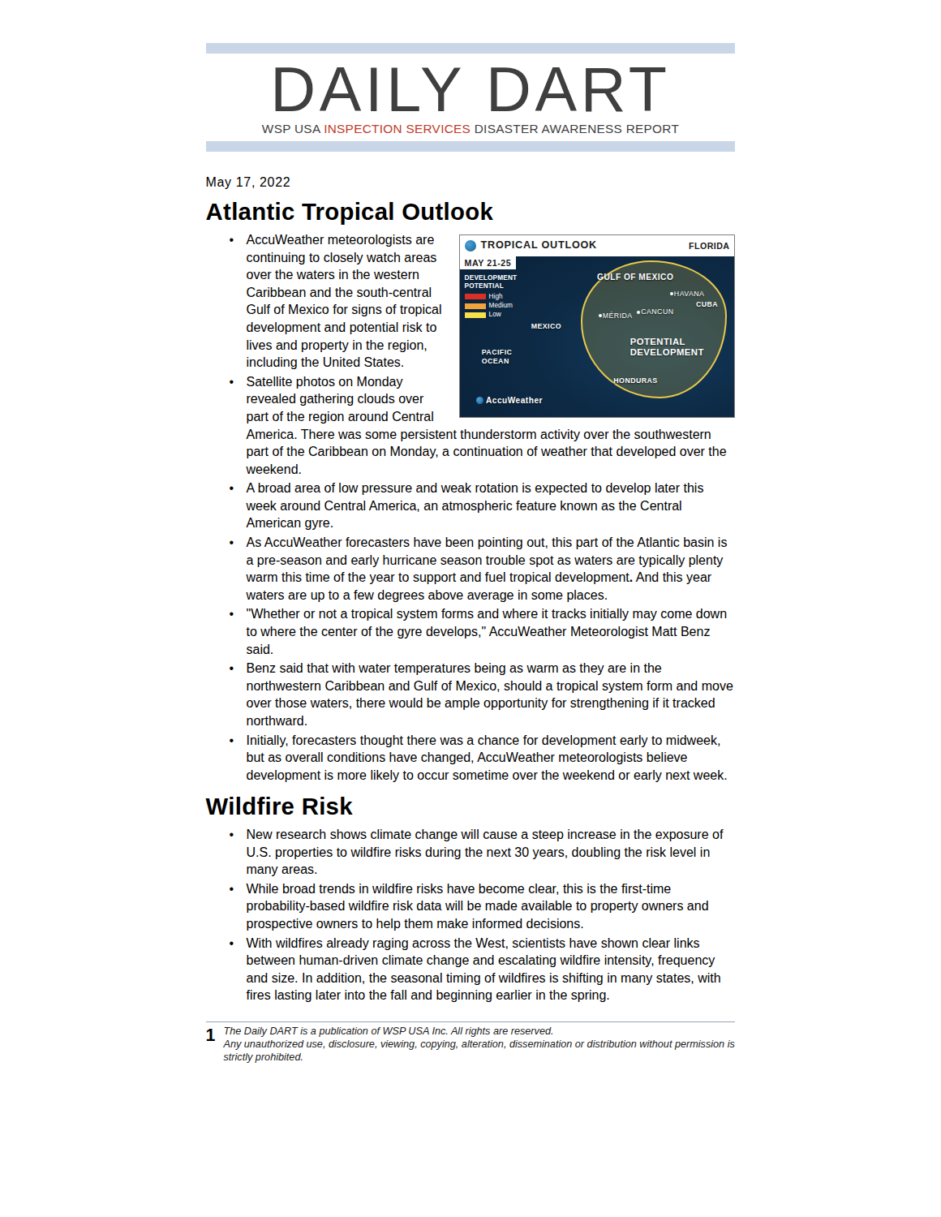DAILY DART
WSP USA INSPECTION SERVICES DISASTER AWARENESS REPORT
May 17, 2022
Atlantic Tropical Outlook
TROPICAL OUTLOOK FLORIDA
MAY 21-25
DEVELOPMENT
POTENTIAL
High
Medium
Low
GULF OF MEXICO
HAVANA
CUBA
CANCUN
MÉRIDA
MEXICO
PACIFIC
OCEAN
HONDURAS
POTENTIAL
DEVELOPMENT
AccuWeather
AccuWeather meteorologists are continuing to closely watch areas over the waters in the western Caribbean and the south-central Gulf of Mexico for signs of tropical development and potential risk to lives and property in the region, including the United States.
Satellite photos on Monday revealed gathering clouds over part of the region around Central America. There was some persistent thunderstorm activity over the southwestern part of the Caribbean on Monday, a continuation of weather that developed over the weekend.
A broad area of low pressure and weak rotation is expected to develop later this week around Central America, an atmospheric feature known as the Central American gyre.
As AccuWeather forecasters have been pointing out, this part of the Atlantic basin is a pre-season and early hurricane season trouble spot as waters are typically plenty warm this time of the year to support and fuel tropical development. And this year waters are up to a few degrees above average in some places.
"Whether or not a tropical system forms and where it tracks initially may come down to where the center of the gyre develops," AccuWeather Meteorologist Matt Benz said.
Benz said that with water temperatures being as warm as they are in the northwestern Caribbean and Gulf of Mexico, should a tropical system form and move over those waters, there would be ample opportunity for strengthening if it tracked northward.
Initially, forecasters thought there was a chance for development early to midweek, but as overall conditions have changed, AccuWeather meteorologists believe development is more likely to occur sometime over the weekend or early next week.
Wildfire Risk
New research shows climate change will cause a steep increase in the exposure of U.S. properties to wildfire risks during the next 30 years, doubling the risk level in many areas.
While broad trends in wildfire risks have become clear, this is the first-time probability-based wildfire risk data will be made available to property owners and prospective owners to help them make informed decisions.
With wildfires already raging across the West, scientists have shown clear links between human-driven climate change and escalating wildfire intensity, frequency and size. In addition, the seasonal timing of wildfires is shifting in many states, with fires lasting later into the fall and beginning earlier in the spring.
1
The Daily DART is a publication of WSP USA Inc. All rights are reserved. Any unauthorized use, disclosure, viewing, copying, alteration, dissemination or distribution without permission is strictly prohibited.